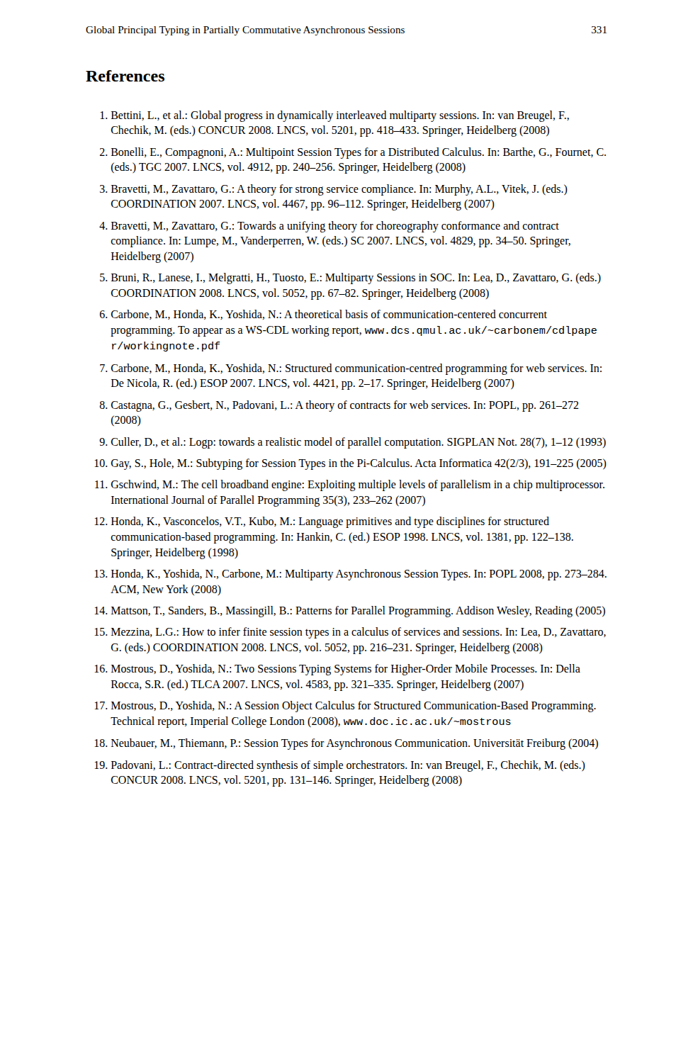Global Principal Typing in Partially Commutative Asynchronous Sessions 331
References
Bettini, L., et al.: Global progress in dynamically interleaved multiparty sessions. In: van Breugel, F., Chechik, M. (eds.) CONCUR 2008. LNCS, vol. 5201, pp. 418–433. Springer, Heidelberg (2008)
Bonelli, E., Compagnoni, A.: Multipoint Session Types for a Distributed Calculus. In: Barthe, G., Fournet, C. (eds.) TGC 2007. LNCS, vol. 4912, pp. 240–256. Springer, Heidelberg (2008)
Bravetti, M., Zavattaro, G.: A theory for strong service compliance. In: Murphy, A.L., Vitek, J. (eds.) COORDINATION 2007. LNCS, vol. 4467, pp. 96–112. Springer, Heidelberg (2007)
Bravetti, M., Zavattaro, G.: Towards a unifying theory for choreography conformance and contract compliance. In: Lumpe, M., Vanderperren, W. (eds.) SC 2007. LNCS, vol. 4829, pp. 34–50. Springer, Heidelberg (2007)
Bruni, R., Lanese, I., Melgratti, H., Tuosto, E.: Multiparty Sessions in SOC. In: Lea, D., Zavattaro, G. (eds.) COORDINATION 2008. LNCS, vol. 5052, pp. 67–82. Springer, Heidelberg (2008)
Carbone, M., Honda, K., Yoshida, N.: A theoretical basis of communication-centered concurrent programming. To appear as a WS-CDL working report, www.dcs.qmul.ac.uk/~carbonem/cdlpaper/workingnote.pdf
Carbone, M., Honda, K., Yoshida, N.: Structured communication-centred programming for web services. In: De Nicola, R. (ed.) ESOP 2007. LNCS, vol. 4421, pp. 2–17. Springer, Heidelberg (2007)
Castagna, G., Gesbert, N., Padovani, L.: A theory of contracts for web services. In: POPL, pp. 261–272 (2008)
Culler, D., et al.: Logp: towards a realistic model of parallel computation. SIGPLAN Not. 28(7), 1–12 (1993)
Gay, S., Hole, M.: Subtyping for Session Types in the Pi-Calculus. Acta Informatica 42(2/3), 191–225 (2005)
Gschwind, M.: The cell broadband engine: Exploiting multiple levels of parallelism in a chip multiprocessor. International Journal of Parallel Programming 35(3), 233–262 (2007)
Honda, K., Vasconcelos, V.T., Kubo, M.: Language primitives and type disciplines for structured communication-based programming. In: Hankin, C. (ed.) ESOP 1998. LNCS, vol. 1381, pp. 122–138. Springer, Heidelberg (1998)
Honda, K., Yoshida, N., Carbone, M.: Multiparty Asynchronous Session Types. In: POPL 2008, pp. 273–284. ACM, New York (2008)
Mattson, T., Sanders, B., Massingill, B.: Patterns for Parallel Programming. Addison Wesley, Reading (2005)
Mezzina, L.G.: How to infer finite session types in a calculus of services and sessions. In: Lea, D., Zavattaro, G. (eds.) COORDINATION 2008. LNCS, vol. 5052, pp. 216–231. Springer, Heidelberg (2008)
Mostrous, D., Yoshida, N.: Two Sessions Typing Systems for Higher-Order Mobile Processes. In: Della Rocca, S.R. (ed.) TLCA 2007. LNCS, vol. 4583, pp. 321–335. Springer, Heidelberg (2007)
Mostrous, D., Yoshida, N.: A Session Object Calculus for Structured Communication-Based Programming. Technical report, Imperial College London (2008), www.doc.ic.ac.uk/~mostrous
Neubauer, M., Thiemann, P.: Session Types for Asynchronous Communication. Universität Freiburg (2004)
Padovani, L.: Contract-directed synthesis of simple orchestrators. In: van Breugel, F., Chechik, M. (eds.) CONCUR 2008. LNCS, vol. 5201, pp. 131–146. Springer, Heidelberg (2008)